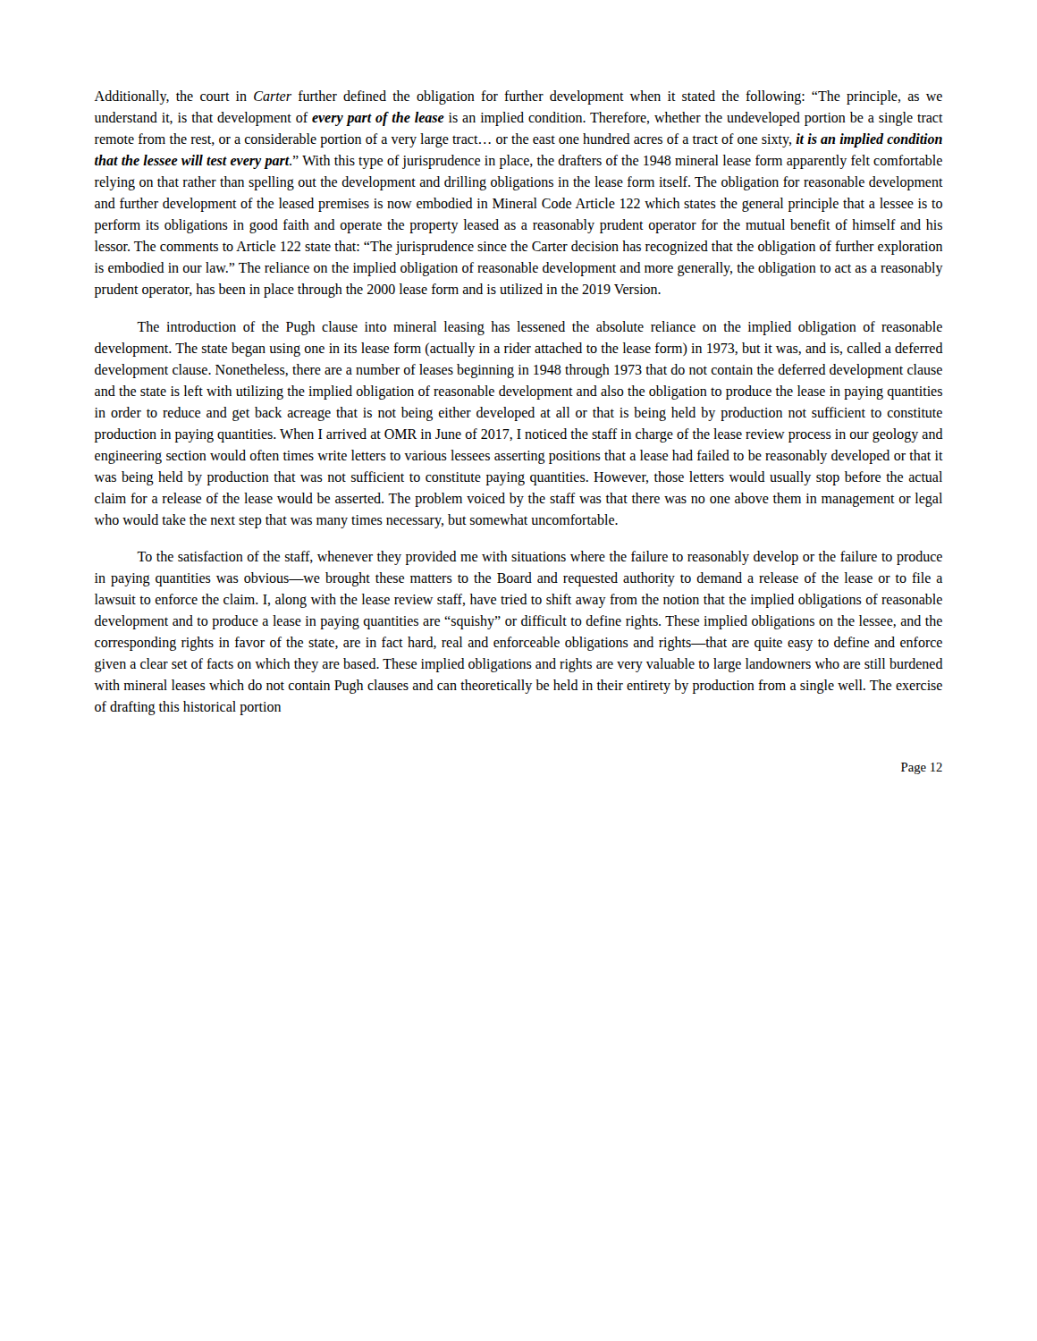Additionally, the court in Carter further defined the obligation for further development when it stated the following: “The principle, as we understand it, is that development of every part of the lease is an implied condition. Therefore, whether the undeveloped portion be a single tract remote from the rest, or a considerable portion of a very large tract… or the east one hundred acres of a tract of one sixty, it is an implied condition that the lessee will test every part.” With this type of jurisprudence in place, the drafters of the 1948 mineral lease form apparently felt comfortable relying on that rather than spelling out the development and drilling obligations in the lease form itself. The obligation for reasonable development and further development of the leased premises is now embodied in Mineral Code Article 122 which states the general principle that a lessee is to perform its obligations in good faith and operate the property leased as a reasonably prudent operator for the mutual benefit of himself and his lessor. The comments to Article 122 state that: “The jurisprudence since the Carter decision has recognized that the obligation of further exploration is embodied in our law.” The reliance on the implied obligation of reasonable development and more generally, the obligation to act as a reasonably prudent operator, has been in place through the 2000 lease form and is utilized in the 2019 Version.
The introduction of the Pugh clause into mineral leasing has lessened the absolute reliance on the implied obligation of reasonable development. The state began using one in its lease form (actually in a rider attached to the lease form) in 1973, but it was, and is, called a deferred development clause. Nonetheless, there are a number of leases beginning in 1948 through 1973 that do not contain the deferred development clause and the state is left with utilizing the implied obligation of reasonable development and also the obligation to produce the lease in paying quantities in order to reduce and get back acreage that is not being either developed at all or that is being held by production not sufficient to constitute production in paying quantities. When I arrived at OMR in June of 2017, I noticed the staff in charge of the lease review process in our geology and engineering section would often times write letters to various lessees asserting positions that a lease had failed to be reasonably developed or that it was being held by production that was not sufficient to constitute paying quantities. However, those letters would usually stop before the actual claim for a release of the lease would be asserted. The problem voiced by the staff was that there was no one above them in management or legal who would take the next step that was many times necessary, but somewhat uncomfortable.
To the satisfaction of the staff, whenever they provided me with situations where the failure to reasonably develop or the failure to produce in paying quantities was obvious—we brought these matters to the Board and requested authority to demand a release of the lease or to file a lawsuit to enforce the claim. I, along with the lease review staff, have tried to shift away from the notion that the implied obligations of reasonable development and to produce a lease in paying quantities are “squishy” or difficult to define rights. These implied obligations on the lessee, and the corresponding rights in favor of the state, are in fact hard, real and enforceable obligations and rights—that are quite easy to define and enforce given a clear set of facts on which they are based. These implied obligations and rights are very valuable to large landowners who are still burdened with mineral leases which do not contain Pugh clauses and can theoretically be held in their entirety by production from a single well. The exercise of drafting this historical portion
Page 12